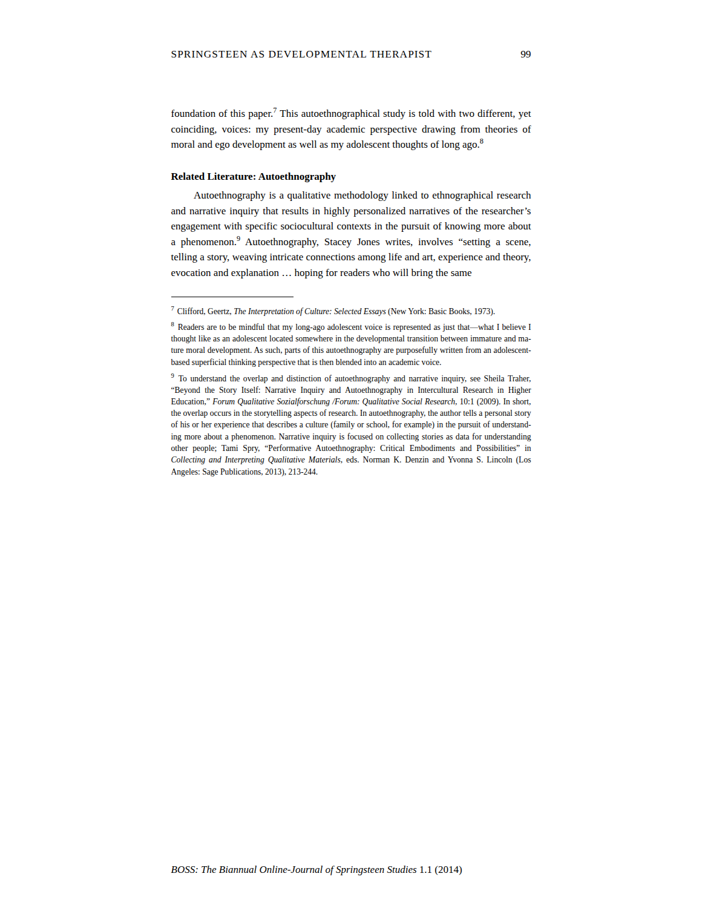Springsteen as Developmental Therapist 99
foundation of this paper.7 This autoethnographical study is told with two different, yet coinciding, voices: my present-day academic perspective drawing from theories of moral and ego development as well as my adolescent thoughts of long ago.8
Related Literature: Autoethnography
Autoethnography is a qualitative methodology linked to ethnographical research and narrative inquiry that results in highly personalized narratives of the researcher’s engagement with specific sociocultural contexts in the pursuit of knowing more about a phenomenon.9 Autoethnography, Stacey Jones writes, involves “setting a scene, telling a story, weaving intricate connections among life and art, experience and theory, evocation and explanation … hoping for readers who will bring the same
7 Clifford, Geertz, The Interpretation of Culture: Selected Essays (New York: Basic Books, 1973).
8 Readers are to be mindful that my long-ago adolescent voice is represented as just that—what I believe I thought like as an adolescent located somewhere in the developmental transition between immature and mature moral development. As such, parts of this autoethnography are purposefully written from an adolescent-based superficial thinking perspective that is then blended into an academic voice.
9 To understand the overlap and distinction of autoethnography and narrative inquiry, see Sheila Traher, “Beyond the Story Itself: Narrative Inquiry and Autoethnography in Intercultural Research in Higher Education,” Forum Qualitative Sozialforschung /Forum: Qualitative Social Research, 10:1 (2009). In short, the overlap occurs in the storytelling aspects of research. In autoethnography, the author tells a personal story of his or her experience that describes a culture (family or school, for example) in the pursuit of understanding more about a phenomenon. Narrative inquiry is focused on collecting stories as data for understanding other people; Tami Spry, “Performative Autoethnography: Critical Embodiments and Possibilities” in Collecting and Interpreting Qualitative Materials, eds. Norman K. Denzin and Yvonna S. Lincoln (Los Angeles: Sage Publications, 2013), 213-244.
BOSS: The Biannual Online-Journal of Springsteen Studies 1.1 (2014)